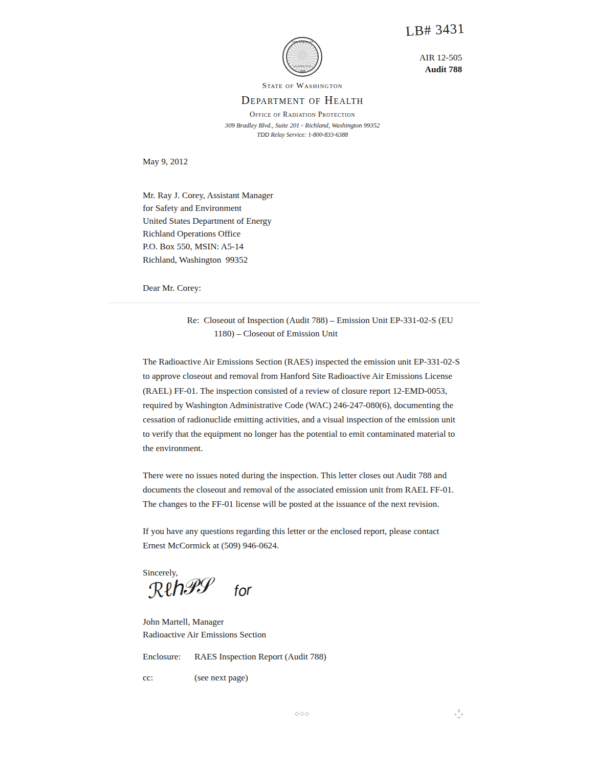LB# 3431
AIR 12-505
Audit 788
WASHINGTON
State of Washington
Department of Health
Office of Radiation Protection
309 Bradley Blvd., Suite 201 ◦ Richland, Washington 99352
TDD Relay Service: 1-800-833-6388
May 9, 2012
Mr. Ray J. Corey, Assistant Manager
for Safety and Environment
United States Department of Energy
Richland Operations Office
P.O. Box 550, MSIN: A5-14
Richland, Washington 99352
Dear Mr. Corey:
Re: Closeout of Inspection (Audit 788) – Emission Unit EP-331-02-S (EU 1180) – Closeout of Emission Unit
The Radioactive Air Emissions Section (RAES) inspected the emission unit EP-331-02-S to approve closeout and removal from Hanford Site Radioactive Air Emissions License (RAEL) FF-01. The inspection consisted of a review of closure report 12-EMD-0053, required by Washington Administrative Code (WAC) 246-247-080(6), documenting the cessation of radionuclide emitting activities, and a visual inspection of the emission unit to verify that the equipment no longer has the potential to emit contaminated material to the environment.
There were no issues noted during the inspection. This letter closes out Audit 788 and documents the closeout and removal of the associated emission unit from RAEL FF-01. The changes to the FF-01 license will be posted at the issuance of the next revision.
If you have any questions regarding this letter or the enclosed report, please contact Ernest McCormick at (509) 946-0624.
Sincerely,
ℛℓℎ𝒫𝒮 𝑓𝑜𝑟
John Martell, Manager
Radioactive Air Emissions Section
Enclosure: RAES Inspection Report (Audit 788)
cc:(see next page)
◇◇◇